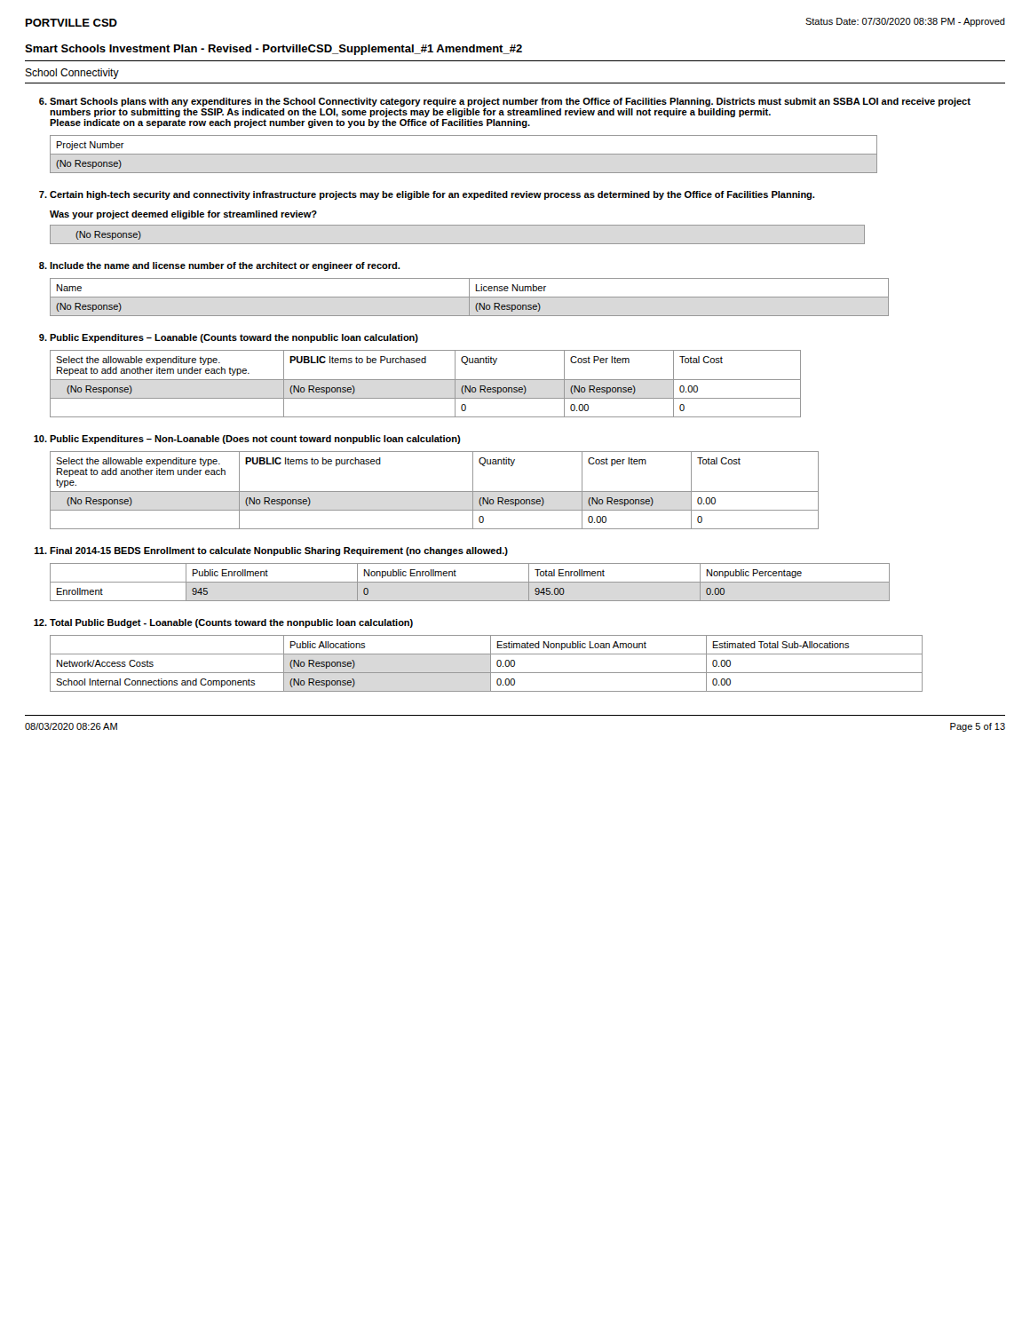PORTVILLE CSD
Status Date: 07/30/2020 08:38 PM - Approved
Smart Schools Investment Plan - Revised - PortvilleCSD_Supplemental_#1 Amendment_#2
School Connectivity
Smart Schools plans with any expenditures in the School Connectivity category require a project number from the Office of Facilities Planning. Districts must submit an SSBA LOI and receive project numbers prior to submitting the SSIP. As indicated on the LOI, some projects may be eligible for a streamlined review and will not require a building permit.
Please indicate on a separate row each project number given to you by the Office of Facilities Planning.
| Project Number |
| --- |
| (No Response) |
Certain high-tech security and connectivity infrastructure projects may be eligible for an expedited review process as determined by the Office of Facilities Planning.
Was your project deemed eligible for streamlined review?
(No Response)
Include the name and license number of the architect or engineer of record.
| Name | License Number |
| --- | --- |
| (No Response) | (No Response) |
Public Expenditures – Loanable (Counts toward the nonpublic loan calculation)
| Select the allowable expenditure type. Repeat to add another item under each type. | PUBLIC Items to be Purchased | Quantity | Cost Per Item | Total Cost |
| --- | --- | --- | --- | --- |
| (No Response) | (No Response) | (No Response) | (No Response) | 0.00 |
| | | 0 | 0.00 | 0 |
Public Expenditures – Non-Loanable (Does not count toward nonpublic loan calculation)
| Select the allowable expenditure type. Repeat to add another item under each type. | PUBLIC Items to be purchased | Quantity | Cost per Item | Total Cost |
| --- | --- | --- | --- | --- |
| (No Response) | (No Response) | (No Response) | (No Response) | 0.00 |
| | | 0 | 0.00 | 0 |
Final 2014-15 BEDS Enrollment to calculate Nonpublic Sharing Requirement (no changes allowed.)
| | Public Enrollment | Nonpublic Enrollment | Total Enrollment | Nonpublic Percentage |
| --- | --- | --- | --- | --- |
| Enrollment | 945 | 0 | 945.00 | 0.00 |
Total Public Budget - Loanable (Counts toward the nonpublic loan calculation)
| | Public Allocations | Estimated Nonpublic Loan Amount | Estimated Total Sub-Allocations |
| --- | --- | --- | --- |
| Network/Access Costs | (No Response) | 0.00 | 0.00 |
| School Internal Connections and Components | (No Response) | 0.00 | 0.00 |
08/03/2020 08:26 AM
Page 5 of 13